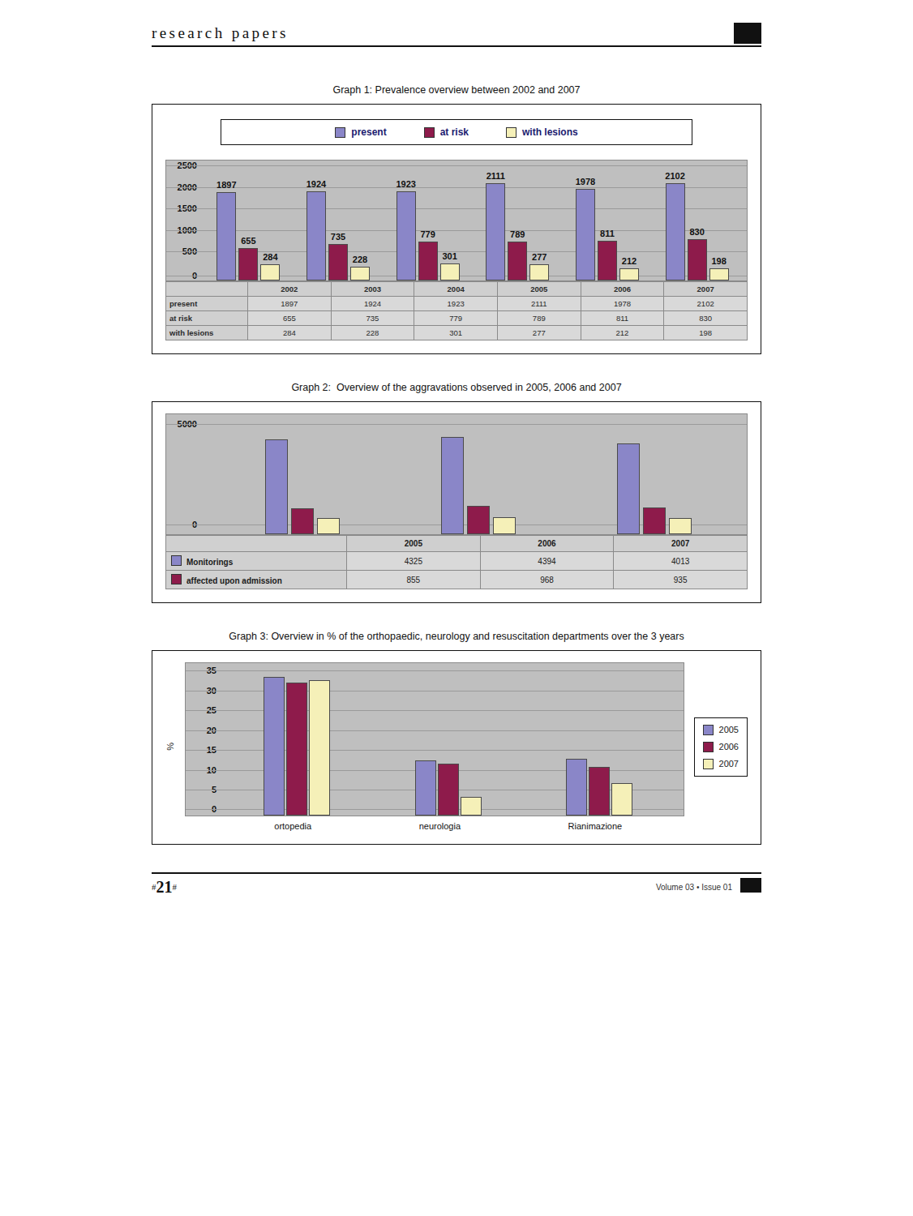research papers
Graph 1: Prevalence overview between 2002 and 2007
present
at risk
with lesions
2500 2000 1500 1000 500 0
1897
655
284
1924
735
228
1923
779
301
2111
789
277
1978
811
212
2102
830
198
| | 2002 | 2003 | 2004 | 2005 | 2006 | 2007 |
| present | 1897 | 1924 | 1923 | 2111 | 1978 | 2102 |
| at risk | 655 | 735 | 779 | 789 | 811 | 830 |
| with lesions | 284 | 228 | 301 | 277 | 212 | 198 |
Graph 2: Overview of the aggravations observed in 2005, 2006 and 2007
5000 0
| | 2005 | 2006 | 2007 |
| Monitorings | 4325 | 4394 | 4013 |
| affected upon admission | 855 | 968 | 935 |
Graph 3: Overview in % of the orthopaedic, neurology and resuscitation departments over the 3 years
%
35 30 25 20 15 10 5 0
ortopedia neurologia Rianimazione
2005
2006
2007
#21#
Volume 03 • Issue 01